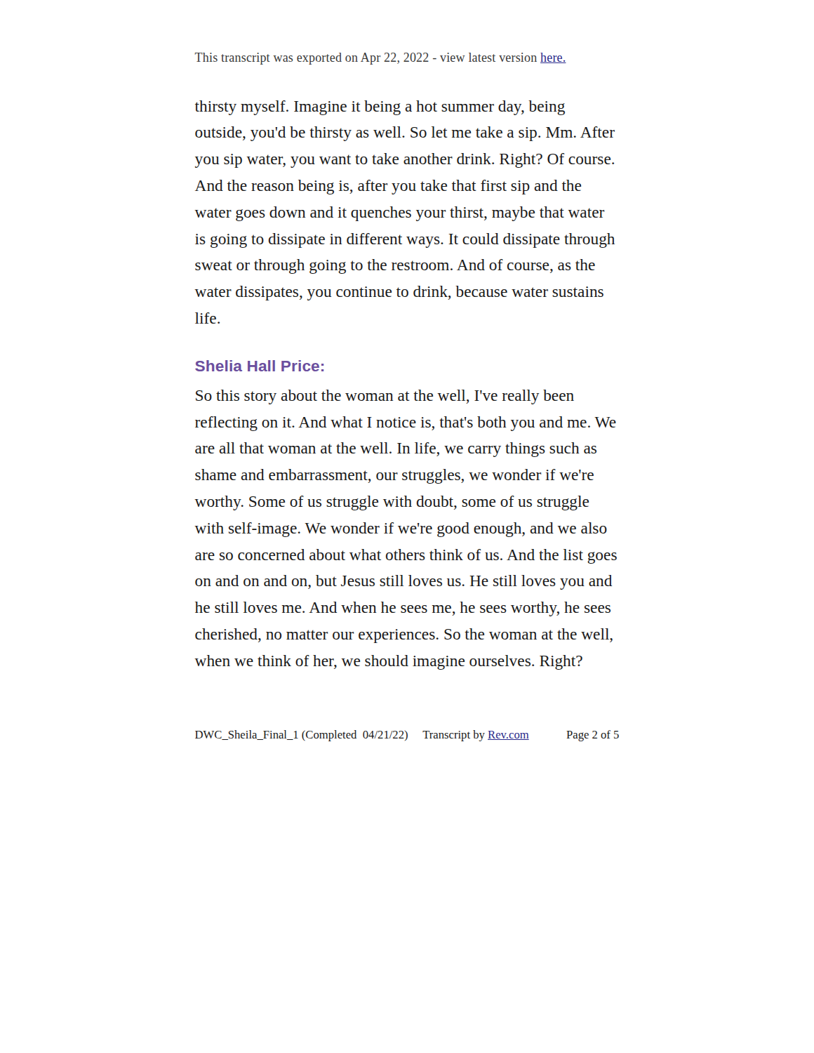This transcript was exported on Apr 22, 2022 - view latest version here.
thirsty myself. Imagine it being a hot summer day, being outside, you'd be thirsty as well. So let me take a sip. Mm. After you sip water, you want to take another drink. Right? Of course. And the reason being is, after you take that first sip and the water goes down and it quenches your thirst, maybe that water is going to dissipate in different ways. It could dissipate through sweat or through going to the restroom. And of course, as the water dissipates, you continue to drink, because water sustains life.
Shelia Hall Price:
So this story about the woman at the well, I've really been reflecting on it. And what I notice is, that's both you and me. We are all that woman at the well. In life, we carry things such as shame and embarrassment, our struggles, we wonder if we're worthy. Some of us struggle with doubt, some of us struggle with self-image. We wonder if we're good enough, and we also are so concerned about what others think of us. And the list goes on and on and on, but Jesus still loves us. He still loves you and he still loves me. And when he sees me, he sees worthy, he sees cherished, no matter our experiences. So the woman at the well, when we think of her, we should imagine ourselves. Right?
DWC_Sheila_Final_1 (Completed 04/21/22) Transcript by Rev.com Page 2 of 5